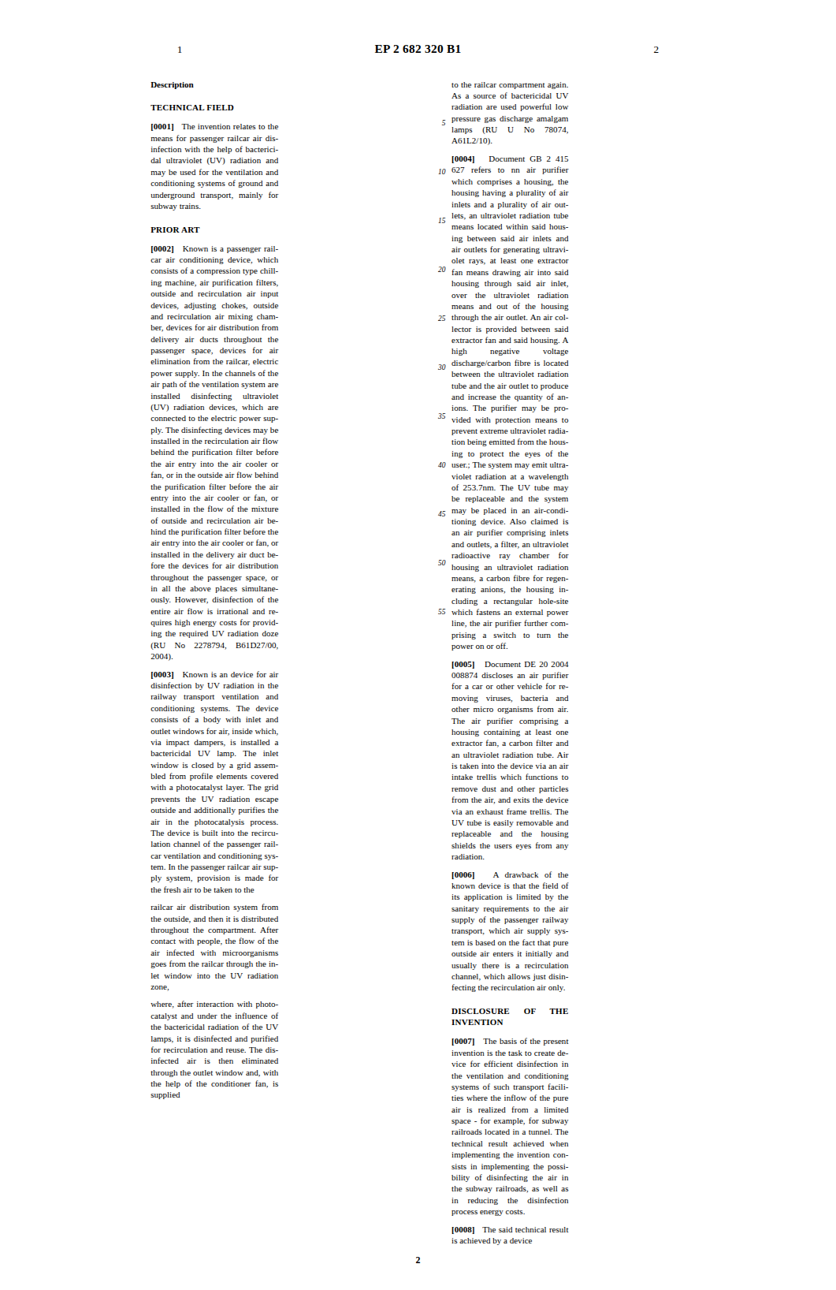1
EP 2 682 320 B1
2
Description
TECHNICAL FIELD
[0001] The invention relates to the means for passenger railcar air disinfection with the help of bactericidal ultraviolet (UV) radiation and may be used for the ventilation and conditioning systems of ground and underground transport, mainly for subway trains.
PRIOR ART
[0002] Known is a passenger railcar air conditioning device, which consists of a compression type chilling machine, air purification filters, outside and recirculation air input devices, adjusting chokes, outside and recirculation air mixing chamber, devices for air distribution from delivery air ducts throughout the passenger space, devices for air elimination from the railcar, electric power supply. In the channels of the air path of the ventilation system are installed disinfecting ultraviolet (UV) radiation devices, which are connected to the electric power supply. The disinfecting devices may be installed in the recirculation air flow behind the purification filter before the air entry into the air cooler or fan, or in the outside air flow behind the purification filter before the air entry into the air cooler or fan, or installed in the flow of the mixture of outside and recirculation air behind the purification filter before the air entry into the air cooler or fan, or installed in the delivery air duct before the devices for air distribution throughout the passenger space, or in all the above places simultaneously. However, disinfection of the entire air flow is irrational and requires high energy costs for providing the required UV radiation doze (RU No 2278794, B61D27/00, 2004).
[0003] Known is an device for air disinfection by UV radiation in the railway transport ventilation and conditioning systems. The device consists of a body with inlet and outlet windows for air, inside which, via impact dampers, is installed a bactericidal UV lamp. The inlet window is closed by a grid assembled from profile elements covered with a photocatalyst layer. The grid prevents the UV radiation escape outside and additionally purifies the air in the photocatalysis process. The device is built into the recirculation channel of the passenger railcar ventilation and conditioning system. In the passenger railcar air supply system, provision is made for the fresh air to be taken to the
railcar air distribution system from the outside, and then it is distributed throughout the compartment. After contact with people, the flow of the air infected with microorganisms goes from the railcar through the inlet window into the UV radiation zone,
where, after interaction with photocatalyst and under the influence of the bactericidal radiation of the UV lamps, it is disinfected and purified for recirculation and reuse. The disinfected air is then eliminated through the outlet window and, with the help of the conditioner fan, is supplied
5 10 15 20 25 30 35 40 45 50 55
to the railcar compartment again. As a source of bactericidal UV radiation are used powerful low pressure gas discharge amalgam lamps (RU U No 78074, A61L2/10).
[0004] Document GB 2 415 627 refers to nn air purifier which comprises a housing, the housing having a plurality of air inlets and a plurality of air outlets, an ultraviolet radiation tube means located within said housing between said air inlets and air outlets for generating ultraviolet rays, at least one extractor fan means drawing air into said housing through said air inlet, over the ultraviolet radiation means and out of the housing through the air outlet. An air collector is provided between said extractor fan and said housing. A high negative voltage discharge/carbon fibre is located between the ultraviolet radiation tube and the air outlet to produce and increase the quantity of anions. The purifier may be provided with protection means to prevent extreme ultraviolet radiation being emitted from the housing to protect the eyes of the user.; The system may emit ultraviolet radiation at a wavelength of 253.7nm. The UV tube may be replaceable and the system may be placed in an air-conditioning device. Also claimed is an air purifier comprising inlets and outlets, a filter, an ultraviolet radioactive ray chamber for housing an ultraviolet radiation means, a carbon fibre for regenerating anions, the housing including a rectangular hole-site which fastens an external power line, the air purifier further comprising a switch to turn the power on or off.
[0005] Document DE 20 2004 008874 discloses an air purifier for a car or other vehicle for removing viruses, bacteria and other micro organisms from air. The air purifier comprising a housing containing at least one extractor fan, a carbon filter and an ultraviolet radiation tube. Air is taken into the device via an air intake trellis which functions to remove dust and other particles from the air, and exits the device via an exhaust frame trellis. The UV tube is easily removable and replaceable and the housing shields the users eyes from any radiation.
[0006] A drawback of the known device is that the field of its application is limited by the sanitary requirements to the air supply of the passenger railway transport, which air supply system is based on the fact that pure outside air enters it initially and usually there is a recirculation channel, which allows just disinfecting the recirculation air only.
DISCLOSURE OF THE INVENTION
[0007] The basis of the present invention is the task to create device for efficient disinfection in the ventilation and conditioning systems of such transport facilities where the inflow of the pure air is realized from a limited space - for example, for subway railroads located in a tunnel. The technical result achieved when implementing the invention consists in implementing the possibility of disinfecting the air in the subway railroads, as well as in reducing the disinfection process energy costs.
[0008] The said technical result is achieved by a device
2